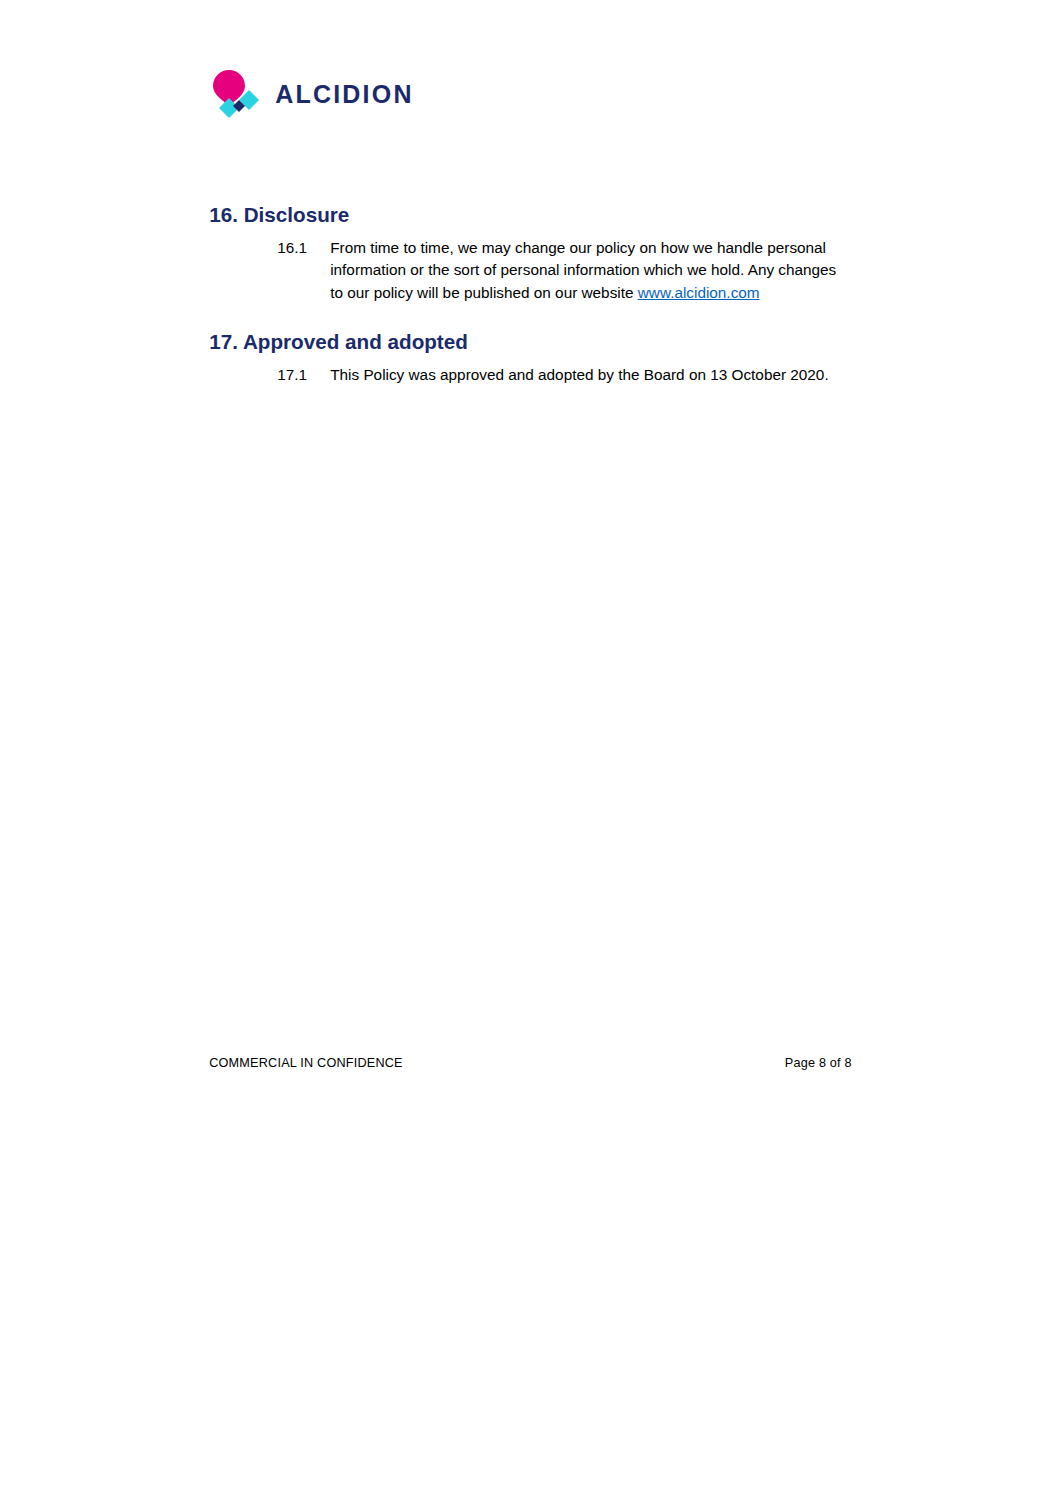ALCIDION
16. Disclosure
16.1 From time to time, we may change our policy on how we handle personal information or the sort of personal information which we hold. Any changes to our policy will be published on our website www.alcidion.com
17. Approved and adopted
17.1 This Policy was approved and adopted by the Board on 13 October 2020.
COMMERCIAL IN CONFIDENCE
Page 8 of 8